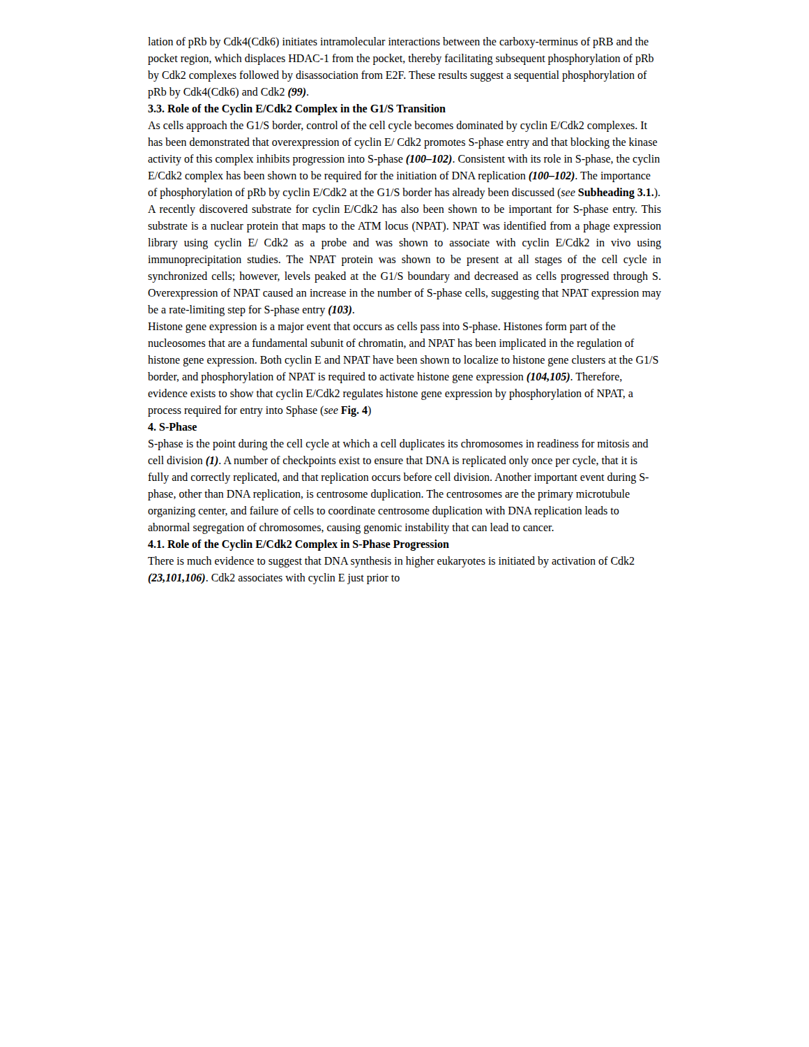lation of pRb by Cdk4(Cdk6) initiates intramolecular interactions between the carboxy-terminus of pRB and the pocket region, which displaces HDAC-1 from the pocket, thereby facilitating subsequent phosphorylation of pRb by Cdk2 complexes followed by disassociation from E2F. These results suggest a sequential phosphorylation of pRb by Cdk4(Cdk6) and Cdk2 (99).
3.3. Role of the Cyclin E/Cdk2 Complex in the G1/S Transition
As cells approach the G1/S border, control of the cell cycle becomes dominated by cyclin E/Cdk2 complexes. It has been demonstrated that overexpression of cyclin E/ Cdk2 promotes S-phase entry and that blocking the kinase activity of this complex inhibits progression into S-phase (100–102). Consistent with its role in S-phase, the cyclin E/Cdk2 complex has been shown to be required for the initiation of DNA replication (100–102). The importance of phosphorylation of pRb by cyclin E/Cdk2 at the G1/S border has already been discussed (see Subheading 3.1.).
A recently discovered substrate for cyclin E/Cdk2 has also been shown to be important for S-phase entry. This substrate is a nuclear protein that maps to the ATM locus (NPAT). NPAT was identified from a phage expression library using cyclin E/ Cdk2 as a probe and was shown to associate with cyclin E/Cdk2 in vivo using immunoprecipitation studies. The NPAT protein was shown to be present at all stages of the cell cycle in synchronized cells; however, levels peaked at the G1/S boundary and decreased as cells progressed through S. Overexpression of NPAT caused an increase in the number of S-phase cells, suggesting that NPAT expression may be a rate-limiting step for S-phase entry (103).
Histone gene expression is a major event that occurs as cells pass into S-phase. Histones form part of the nucleosomes that are a fundamental subunit of chromatin, and NPAT has been implicated in the regulation of histone gene expression. Both cyclin E and NPAT have been shown to localize to histone gene clusters at the G1/S border, and phosphorylation of NPAT is required to activate histone gene expression (104,105). Therefore, evidence exists to show that cyclin E/Cdk2 regulates histone gene expression by phosphorylation of NPAT, a process required for entry into Sphase (see Fig. 4)
4. S-Phase
S-phase is the point during the cell cycle at which a cell duplicates its chromosomes in readiness for mitosis and cell division (1). A number of checkpoints exist to ensure that DNA is replicated only once per cycle, that it is fully and correctly replicated, and that replication occurs before cell division. Another important event during S-phase, other than DNA replication, is centrosome duplication. The centrosomes are the primary microtubule organizing center, and failure of cells to coordinate centrosome duplication with DNA replication leads to abnormal segregation of chromosomes, causing genomic instability that can lead to cancer.
4.1. Role of the Cyclin E/Cdk2 Complex in S-Phase Progression
There is much evidence to suggest that DNA synthesis in higher eukaryotes is initiated by activation of Cdk2 (23,101,106). Cdk2 associates with cyclin E just prior to